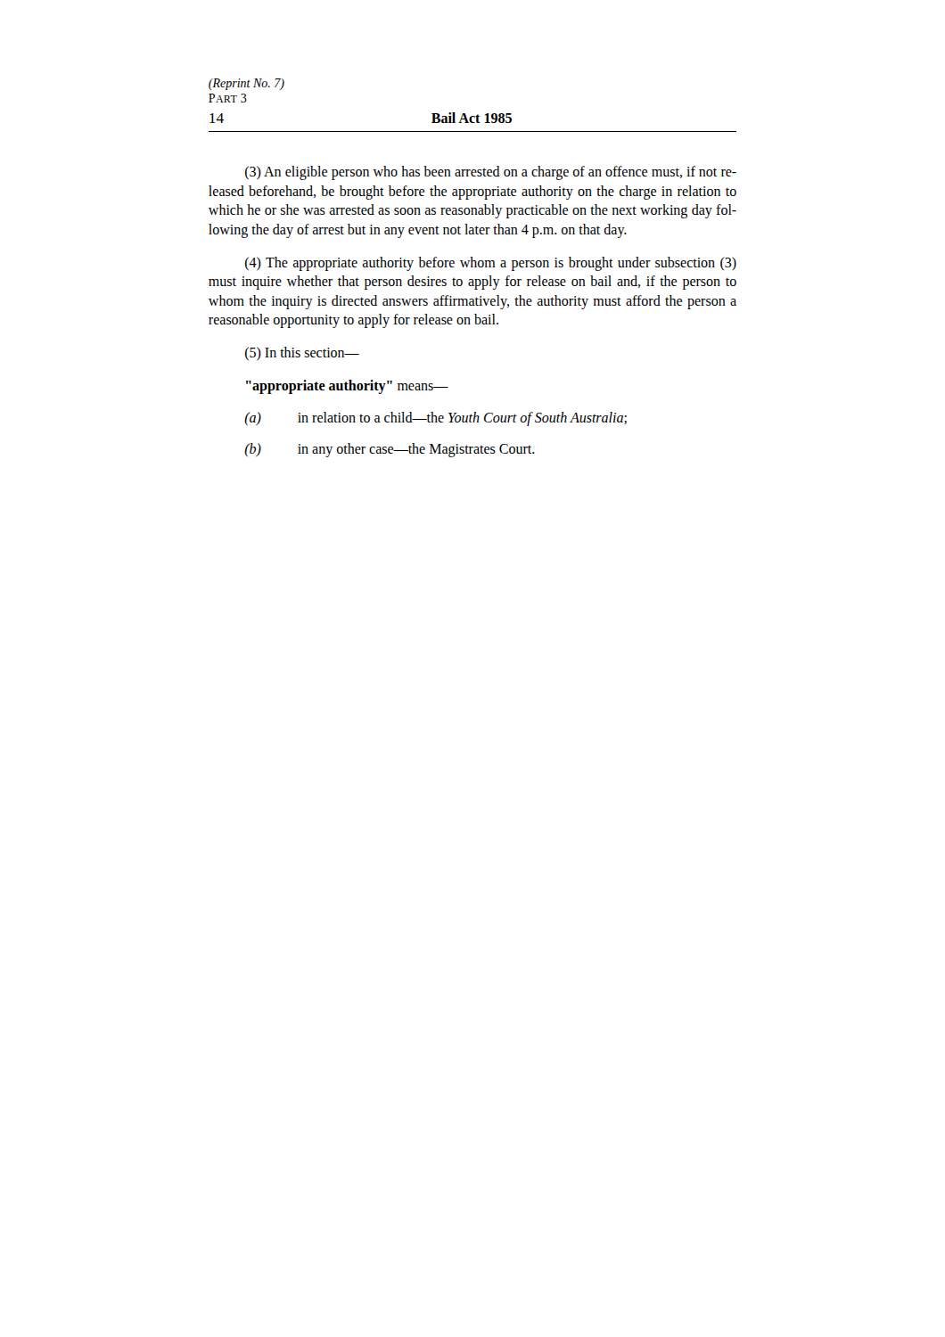(Reprint No. 7)
PART 3
14
Bail Act 1985
(3) An eligible person who has been arrested on a charge of an offence must, if not released beforehand, be brought before the appropriate authority on the charge in relation to which he or she was arrested as soon as reasonably practicable on the next working day following the day of arrest but in any event not later than 4 p.m. on that day.
(4) The appropriate authority before whom a person is brought under subsection (3) must inquire whether that person desires to apply for release on bail and, if the person to whom the inquiry is directed answers affirmatively, the authority must afford the person a reasonable opportunity to apply for release on bail.
(5) In this section—
"appropriate authority" means—
(a)
in relation to a child—the Youth Court of South Australia;
(b)
in any other case—the Magistrates Court.